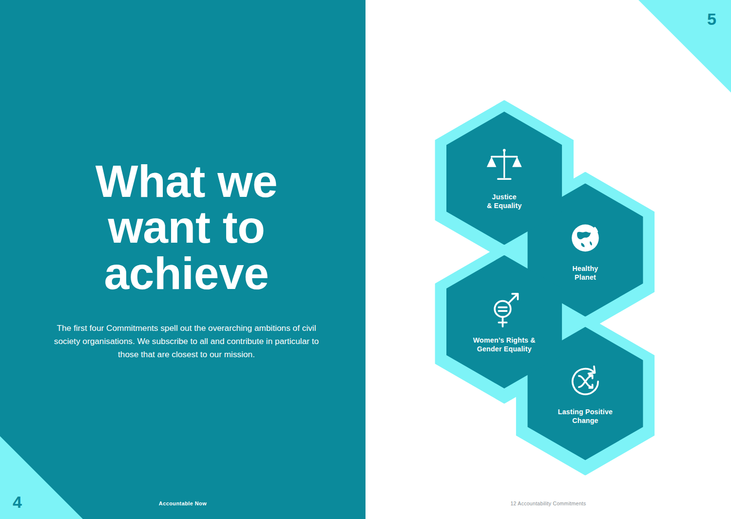What we want to achieve
The first four Commitments spell out the overarching ambitions of civil society organisations. We subscribe to all and contribute in particular to those that are closest to our mission.
4
Accountable Now
5
Justice
& Equality
Healthy
Planet
Women’s Rights &
Gender Equality
Lasting Positive
Change
12 Accountability Commitments